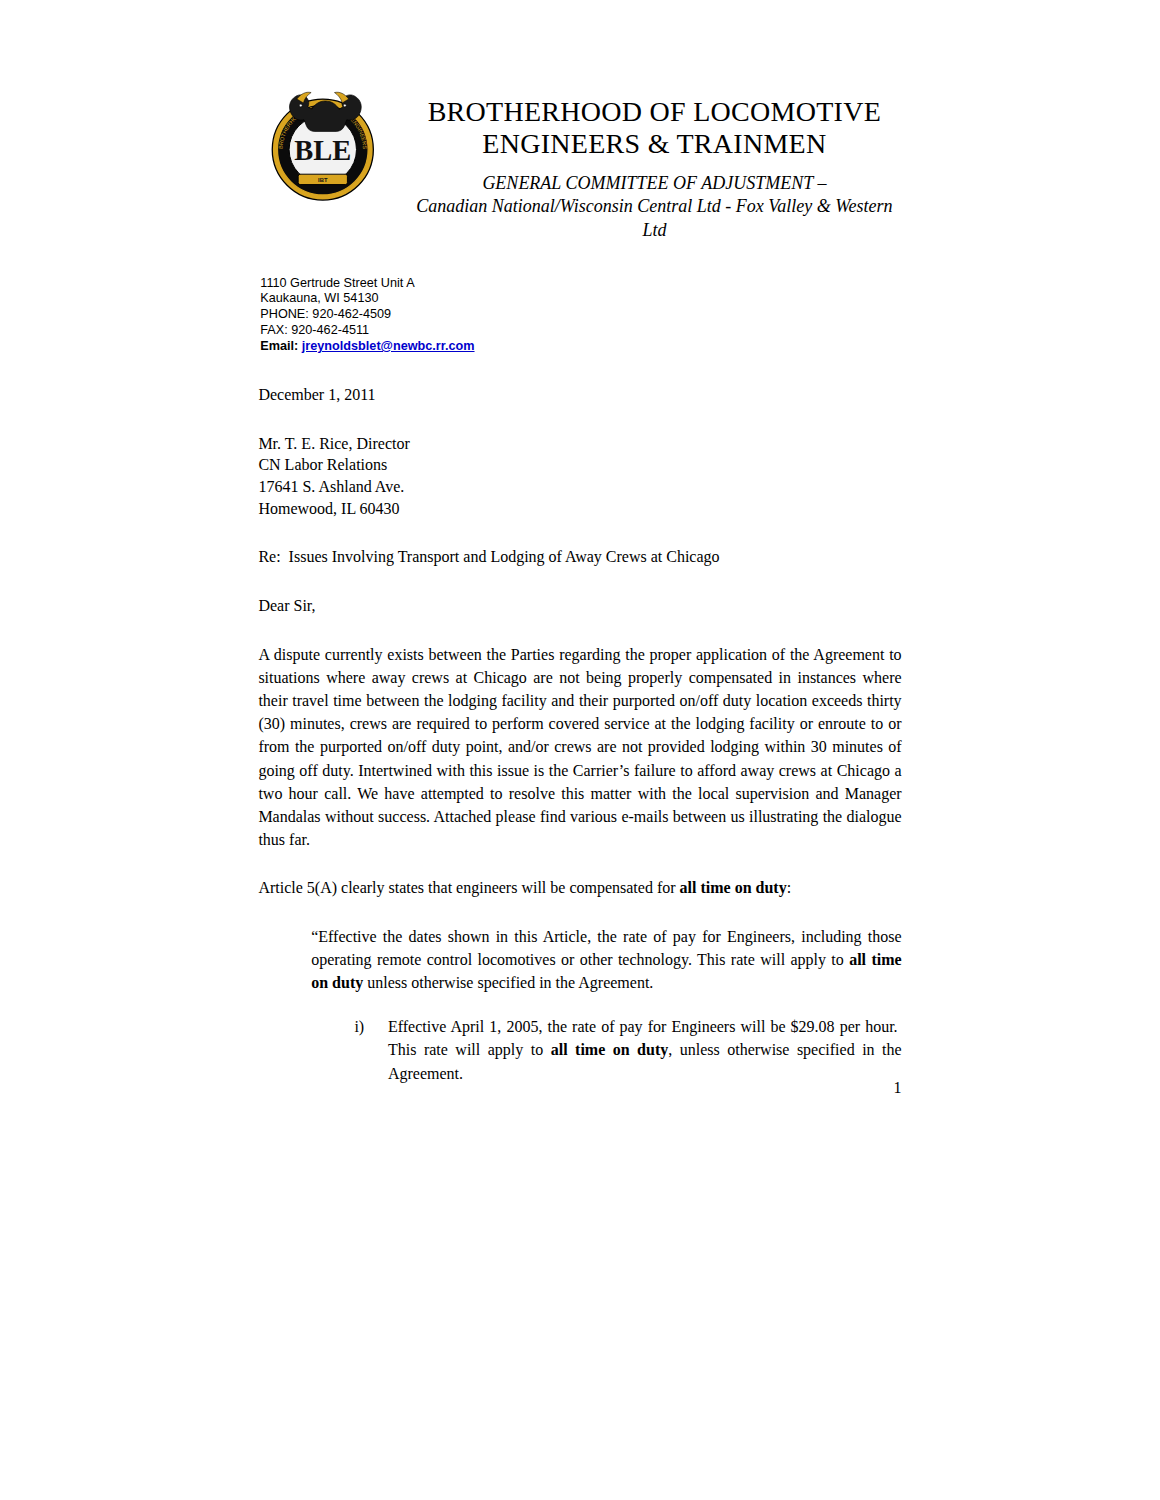BLE IBT BROTHERHOOD OF LOCOMOTIVE ENGINEERS
BROTHERHOOD OF LOCOMOTIVE ENGINEERS & TRAINMEN
GENERAL COMMITTEE OF ADJUSTMENT – Canadian National/Wisconsin Central Ltd - Fox Valley & Western Ltd
1110 Gertrude Street Unit A
Kaukauna, WI 54130
PHONE: 920-462-4509
FAX: 920-462-4511
Email: jreynoldsblet@newbc.rr.com
December 1, 2011
Mr. T. E. Rice, Director
CN Labor Relations
17641 S. Ashland Ave.
Homewood, IL 60430
Re: Issues Involving Transport and Lodging of Away Crews at Chicago
Dear Sir,
A dispute currently exists between the Parties regarding the proper application of the Agreement to situations where away crews at Chicago are not being properly compensated in instances where their travel time between the lodging facility and their purported on/off duty location exceeds thirty (30) minutes, crews are required to perform covered service at the lodging facility or enroute to or from the purported on/off duty point, and/or crews are not provided lodging within 30 minutes of going off duty. Intertwined with this issue is the Carrier’s failure to afford away crews at Chicago a two hour call. We have attempted to resolve this matter with the local supervision and Manager Mandalas without success. Attached please find various e-mails between us illustrating the dialogue thus far.
Article 5(A) clearly states that engineers will be compensated for all time on duty:
“Effective the dates shown in this Article, the rate of pay for Engineers, including those operating remote control locomotives or other technology. This rate will apply to all time on duty unless otherwise specified in the Agreement.
Effective April 1, 2005, the rate of pay for Engineers will be $29.08 per hour. This rate will apply to all time on duty, unless otherwise specified in the Agreement.
1